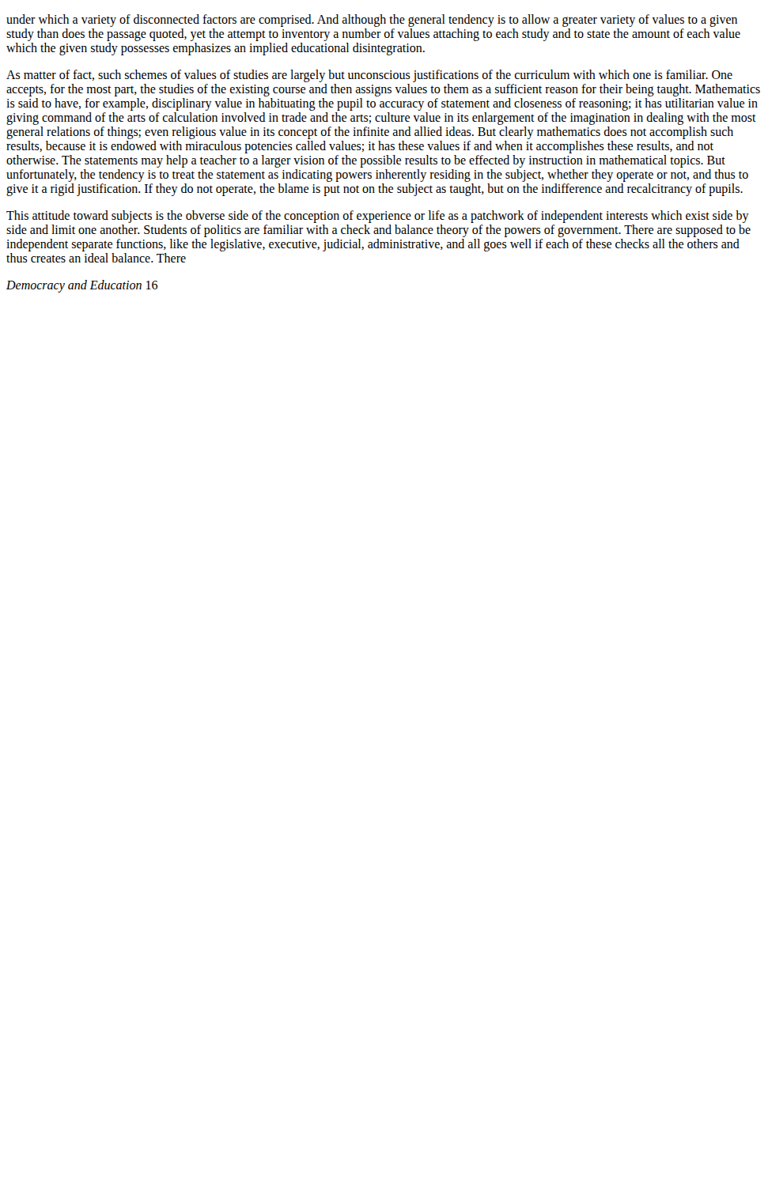under which a variety of disconnected factors are comprised. And although the general tendency is to allow a greater variety of values to a given study than does the passage quoted, yet the attempt to inventory a number of values attaching to each study and to state the amount of each value which the given study possesses emphasizes an implied educational disintegration.
As matter of fact, such schemes of values of studies are largely but unconscious justifications of the curriculum with which one is familiar. One accepts, for the most part, the studies of the existing course and then assigns values to them as a sufficient reason for their being taught. Mathematics is said to have, for example, disciplinary value in habituating the pupil to accuracy of statement and closeness of reasoning; it has utilitarian value in giving command of the arts of calculation involved in trade and the arts; culture value in its enlargement of the imagination in dealing with the most general relations of things; even religious value in its concept of the infinite and allied ideas. But clearly mathematics does not accomplish such results, because it is endowed with miraculous potencies called values; it has these values if and when it accomplishes these results, and not otherwise. The statements may help a teacher to a larger vision of the possible results to be effected by instruction in mathematical topics. But unfortunately, the tendency is to treat the statement as indicating powers inherently residing in the subject, whether they operate or not, and thus to give it a rigid justification. If they do not operate, the blame is put not on the subject as taught, but on the indifference and recalcitrancy of pupils.
This attitude toward subjects is the obverse side of the conception of experience or life as a patchwork of independent interests which exist side by side and limit one another. Students of politics are familiar with a check and balance theory of the powers of government. There are supposed to be independent separate functions, like the legislative, executive, judicial, administrative, and all goes well if each of these checks all the others and thus creates an ideal balance. There
Democracy and Education 16